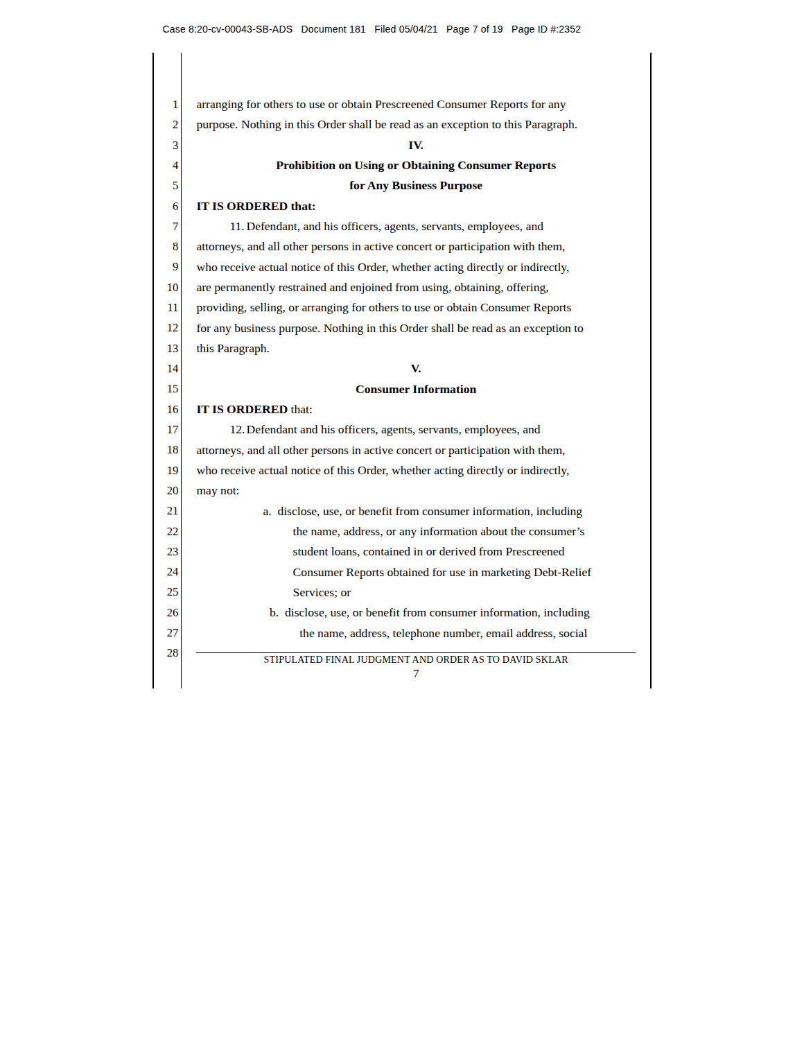Case 8:20-cv-00043-SB-ADS Document 181 Filed 05/04/21 Page 7 of 19 Page ID #:2352
1 2 3 4 5 6 7 8 9 10 11 12 13 14 15 16 17 18 19 20 21 22 23 24 25 26 27 28
arranging for others to use or obtain Prescreened Consumer Reports for any
purpose. Nothing in this Order shall be read as an exception to this Paragraph.
IV.
Prohibition on Using or Obtaining Consumer Reports
for Any Business Purpose
IT IS ORDERED that:
11. Defendant, and his officers, agents, servants, employees, and
attorneys, and all other persons in active concert or participation with them,
who receive actual notice of this Order, whether acting directly or indirectly,
are permanently restrained and enjoined from using, obtaining, offering,
providing, selling, or arranging for others to use or obtain Consumer Reports
for any business purpose. Nothing in this Order shall be read as an exception to
this Paragraph.
V.
Consumer Information
IT IS ORDERED that:
12. Defendant and his officers, agents, servants, employees, and
attorneys, and all other persons in active concert or participation with them,
who receive actual notice of this Order, whether acting directly or indirectly,
may not:
a. disclose, use, or benefit from consumer information, including
the name, address, or any information about the consumer’s
student loans, contained in or derived from Prescreened
Consumer Reports obtained for use in marketing Debt-Relief
Services; or
b. disclose, use, or benefit from consumer information, including
the name, address, telephone number, email address, social
STIPULATED FINAL JUDGMENT AND ORDER AS TO DAVID SKLAR
7